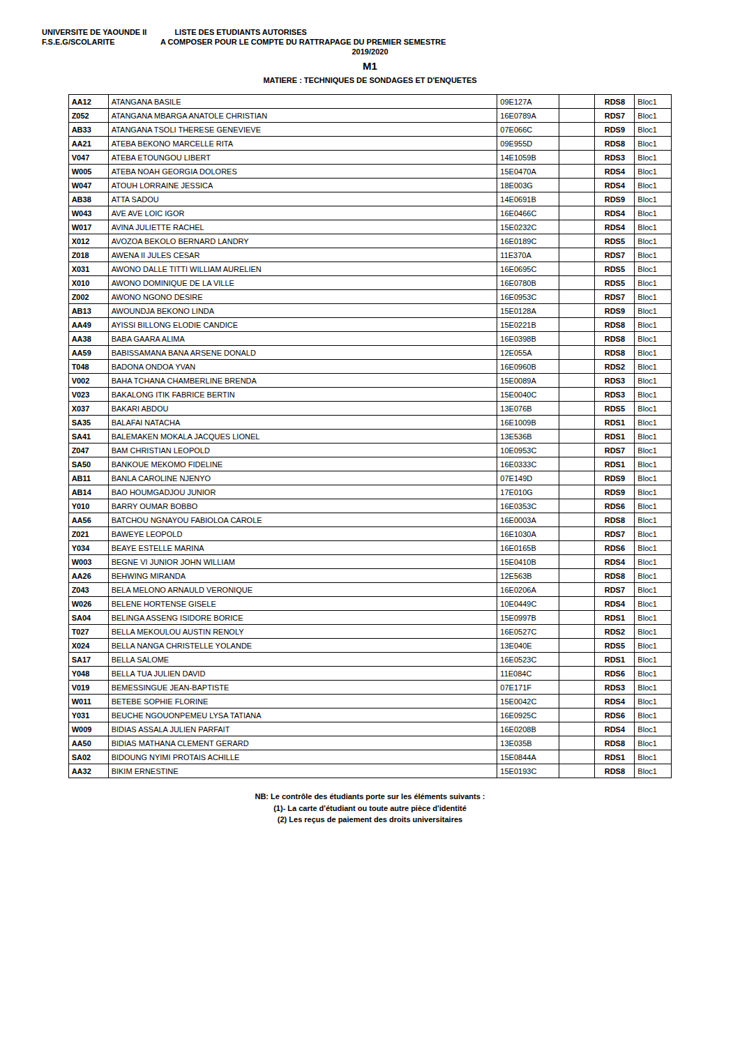UNIVERSITE DE YAOUNDE II
LISTE DES ETUDIANTS AUTORISES
F.S.E.G/SCOLARITE
A COMPOSER POUR LE COMPTE DU RATTRAPAGE DU PREMIER SEMESTRE
2019/2020
M1
MATIERE : TECHNIQUES DE SONDAGES ET D'ENQUETES
| AA12 | ATANGANA BASILE | 09E127A | | RDS8 | Bloc1 |
| Z052 | ATANGANA MBARGA ANATOLE CHRISTIAN | 16E0789A | | RDS7 | Bloc1 |
| AB33 | ATANGANA TSOLI THERESE GENEVIEVE | 07E066C | | RDS9 | Bloc1 |
| AA21 | ATEBA BEKONO MARCELLE RITA | 09E955D | | RDS8 | Bloc1 |
| V047 | ATEBA ETOUNGOU LIBERT | 14E1059B | | RDS3 | Bloc1 |
| W005 | ATEBA NOAH GEORGIA DOLORES | 15E0470A | | RDS4 | Bloc1 |
| W047 | ATOUH LORRAINE JESSICA | 18E003G | | RDS4 | Bloc1 |
| AB38 | ATTA SADOU | 14E0691B | | RDS9 | Bloc1 |
| W043 | AVE AVE LOIC IGOR | 16E0466C | | RDS4 | Bloc1 |
| W017 | AVINA JULIETTE RACHEL | 15E0232C | | RDS4 | Bloc1 |
| X012 | AVOZOA BEKOLO BERNARD LANDRY | 16E0189C | | RDS5 | Bloc1 |
| Z018 | AWENA II JULES CESAR | 11E370A | | RDS7 | Bloc1 |
| X031 | AWONO DALLE TITTI WILLIAM AURELIEN | 16E0695C | | RDS5 | Bloc1 |
| X010 | AWONO DOMINIQUE DE LA VILLE | 16E0780B | | RDS5 | Bloc1 |
| Z002 | AWONO NGONO DESIRE | 16E0953C | | RDS7 | Bloc1 |
| AB13 | AWOUNDJA BEKONO LINDA | 15E0128A | | RDS9 | Bloc1 |
| AA49 | AYISSI BILLONG ELODIE CANDICE | 15E0221B | | RDS8 | Bloc1 |
| AA38 | BABA GAARA ALIMA | 16E0398B | | RDS8 | Bloc1 |
| AA59 | BABISSAMANA BANA ARSENE DONALD | 12E055A | | RDS8 | Bloc1 |
| T048 | BADONA ONDOA YVAN | 16E0960B | | RDS2 | Bloc1 |
| V002 | BAHA TCHANA CHAMBERLINE BRENDA | 15E0089A | | RDS3 | Bloc1 |
| V023 | BAKALONG ITIK FABRICE BERTIN | 15E0040C | | RDS3 | Bloc1 |
| X037 | BAKARI ABDOU | 13E076B | | RDS5 | Bloc1 |
| SA35 | BALAFAI NATACHA | 16E1009B | | RDS1 | Bloc1 |
| SA41 | BALEMAKEN MOKALA JACQUES LIONEL | 13E536B | | RDS1 | Bloc1 |
| Z047 | BAM CHRISTIAN LEOPOLD | 10E0953C | | RDS7 | Bloc1 |
| SA50 | BANKOUE MEKOMO FIDELINE | 16E0333C | | RDS1 | Bloc1 |
| AB11 | BANLA CAROLINE NJENYO | 07E149D | | RDS9 | Bloc1 |
| AB14 | BAO HOUMGADJOU JUNIOR | 17E010G | | RDS9 | Bloc1 |
| Y010 | BARRY OUMAR BOBBO | 16E0353C | | RDS6 | Bloc1 |
| AA56 | BATCHOU NGNAYOU FABIOLOA CAROLE | 16E0003A | | RDS8 | Bloc1 |
| Z021 | BAWEYE LEOPOLD | 16E1030A | | RDS7 | Bloc1 |
| Y034 | BEAYE ESTELLE MARINA | 16E0165B | | RDS6 | Bloc1 |
| W003 | BEGNE VI JUNIOR JOHN WILLIAM | 15E0410B | | RDS4 | Bloc1 |
| AA26 | BEHWING MIRANDA | 12E563B | | RDS8 | Bloc1 |
| Z043 | BELA MELONO ARNAULD VERONIQUE | 16E0206A | | RDS7 | Bloc1 |
| W026 | BELENE HORTENSE GISELE | 10E0449C | | RDS4 | Bloc1 |
| SA04 | BELINGA ASSENG ISIDORE BORICE | 15E0997B | | RDS1 | Bloc1 |
| T027 | BELLA MEKOULOU AUSTIN RENOLY | 16E0527C | | RDS2 | Bloc1 |
| X024 | BELLA NANGA CHRISTELLE YOLANDE | 13E040E | | RDS5 | Bloc1 |
| SA17 | BELLA SALOME | 16E0523C | | RDS1 | Bloc1 |
| Y048 | BELLA TUA JULIEN DAVID | 11E084C | | RDS6 | Bloc1 |
| V019 | BEMESSINGUE JEAN-BAPTISTE | 07E171F | | RDS3 | Bloc1 |
| W011 | BETEBE SOPHIE FLORINE | 15E0042C | | RDS4 | Bloc1 |
| Y031 | BEUCHE NGOUONPEMEU LYSA TATIANA | 16E0925C | | RDS6 | Bloc1 |
| W009 | BIDIAS ASSALA JULIEN PARFAIT | 16E0208B | | RDS4 | Bloc1 |
| AA50 | BIDIAS MATHANA CLEMENT GERARD | 13E035B | | RDS8 | Bloc1 |
| SA02 | BIDOUNG NYIMI PROTAIS ACHILLE | 15E0844A | | RDS1 | Bloc1 |
| AA32 | BIKIM ERNESTINE | 15E0193C | | RDS8 | Bloc1 |
NB: Le contrôle des étudiants porte sur les éléments suivants :
(1)- La carte d'étudiant ou toute autre pièce d'identité
(2) Les reçus de paiement des droits universitaires